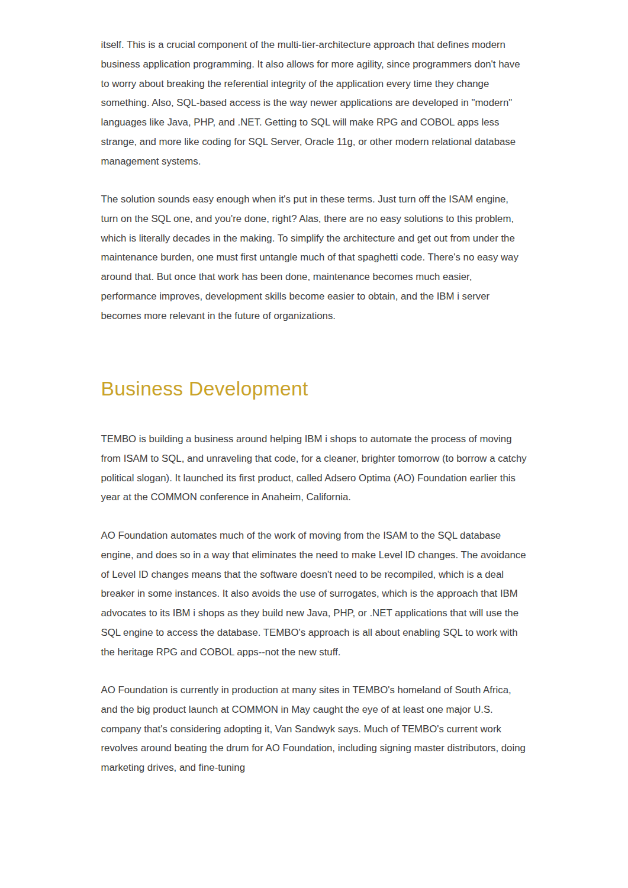itself. This is a crucial component of the multi-tier-architecture approach that defines modern business application programming. It also allows for more agility, since programmers don't have to worry about breaking the referential integrity of the application every time they change something. Also, SQL-based access is the way newer applications are developed in "modern" languages like Java, PHP, and .NET. Getting to SQL will make RPG and COBOL apps less strange, and more like coding for SQL Server, Oracle 11g, or other modern relational database management systems.
The solution sounds easy enough when it's put in these terms. Just turn off the ISAM engine, turn on the SQL one, and you're done, right? Alas, there are no easy solutions to this problem, which is literally decades in the making. To simplify the architecture and get out from under the maintenance burden, one must first untangle much of that spaghetti code. There's no easy way around that. But once that work has been done, maintenance becomes much easier, performance improves, development skills become easier to obtain, and the IBM i server becomes more relevant in the future of organizations.
Business Development
TEMBO is building a business around helping IBM i shops to automate the process of moving from ISAM to SQL, and unraveling that code, for a cleaner, brighter tomorrow (to borrow a catchy political slogan). It launched its first product, called Adsero Optima (AO) Foundation earlier this year at the COMMON conference in Anaheim, California.
AO Foundation automates much of the work of moving from the ISAM to the SQL database engine, and does so in a way that eliminates the need to make Level ID changes. The avoidance of Level ID changes means that the software doesn't need to be recompiled, which is a deal breaker in some instances. It also avoids the use of surrogates, which is the approach that IBM advocates to its IBM i shops as they build new Java, PHP, or .NET applications that will use the SQL engine to access the database. TEMBO's approach is all about enabling SQL to work with the heritage RPG and COBOL apps--not the new stuff.
AO Foundation is currently in production at many sites in TEMBO's homeland of South Africa, and the big product launch at COMMON in May caught the eye of at least one major U.S. company that's considering adopting it, Van Sandwyk says. Much of TEMBO's current work revolves around beating the drum for AO Foundation, including signing master distributors, doing marketing drives, and fine-tuning